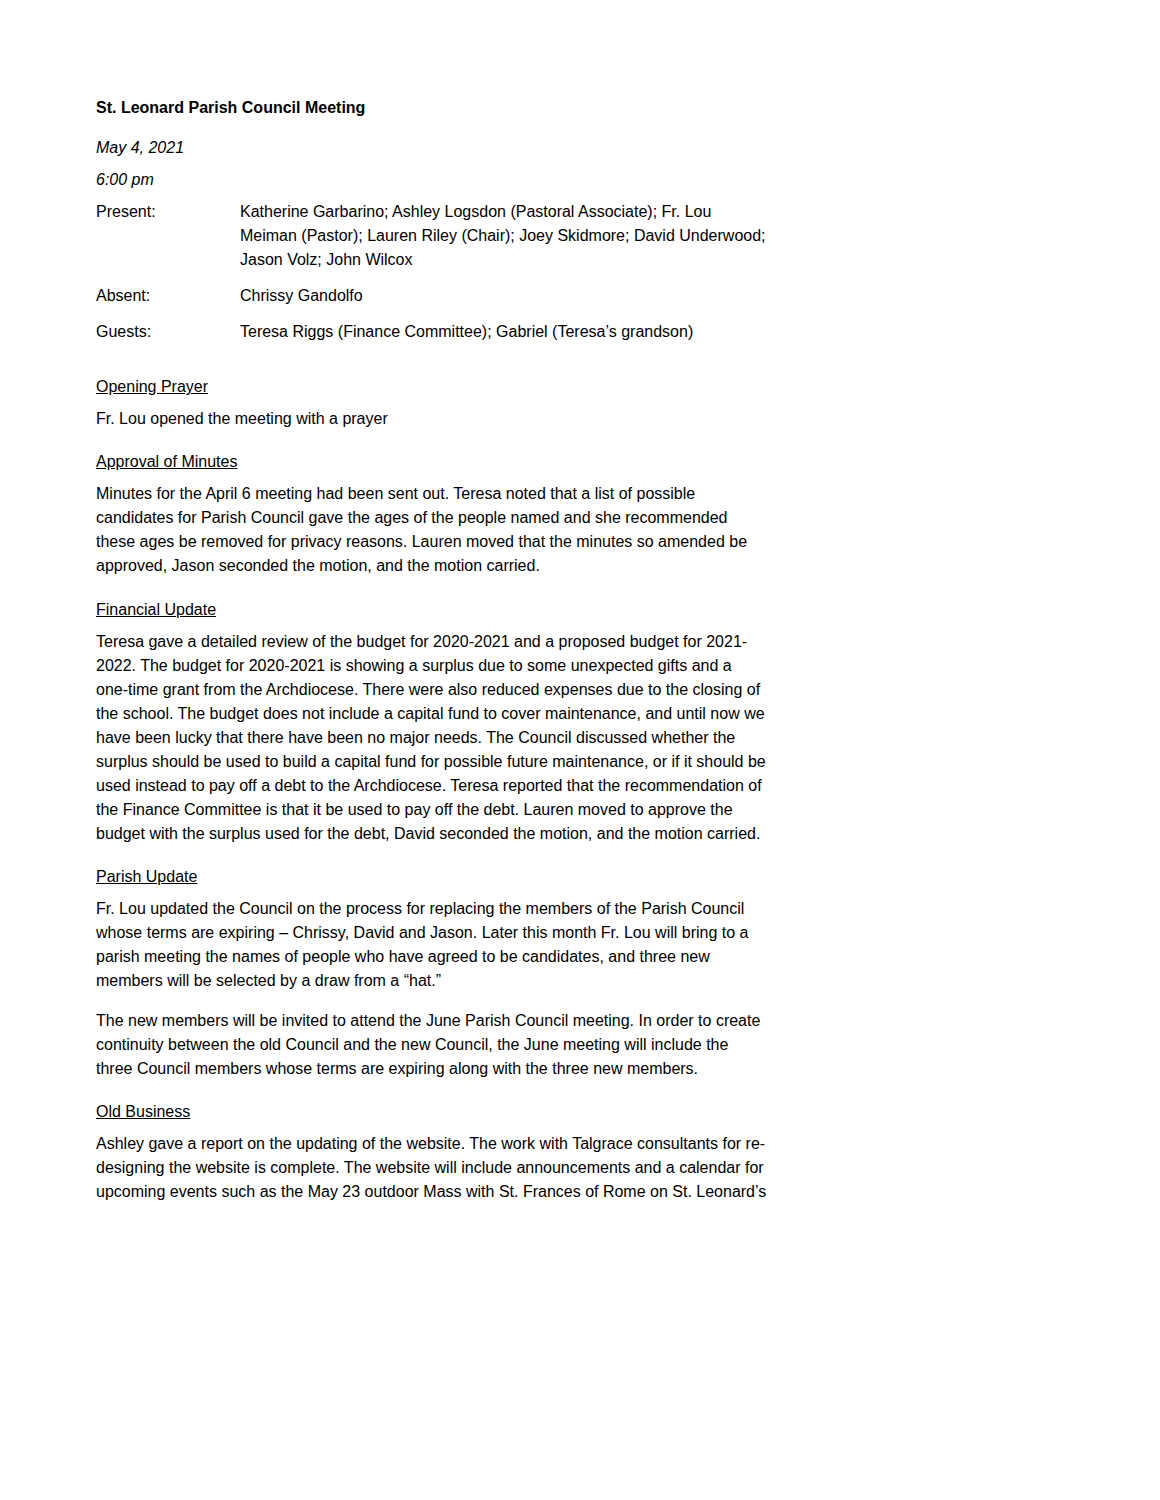St. Leonard Parish Council Meeting
May 4, 2021
6:00 pm
| Present: | Katherine Garbarino; Ashley Logsdon (Pastoral Associate); Fr. Lou Meiman (Pastor); Lauren Riley (Chair); Joey Skidmore; David Underwood; Jason Volz; John Wilcox |
| Absent: | Chrissy Gandolfo |
| Guests: | Teresa Riggs (Finance Committee); Gabriel (Teresa’s grandson) |
Opening Prayer
Fr. Lou opened the meeting with a prayer
Approval of Minutes
Minutes for the April 6 meeting had been sent out. Teresa noted that a list of possible candidates for Parish Council gave the ages of the people named and she recommended these ages be removed for privacy reasons. Lauren moved that the minutes so amended be approved, Jason seconded the motion, and the motion carried.
Financial Update
Teresa gave a detailed review of the budget for 2020-2021 and a proposed budget for 2021-2022. The budget for 2020-2021 is showing a surplus due to some unexpected gifts and a one-time grant from the Archdiocese. There were also reduced expenses due to the closing of the school. The budget does not include a capital fund to cover maintenance, and until now we have been lucky that there have been no major needs. The Council discussed whether the surplus should be used to build a capital fund for possible future maintenance, or if it should be used instead to pay off a debt to the Archdiocese. Teresa reported that the recommendation of the Finance Committee is that it be used to pay off the debt. Lauren moved to approve the budget with the surplus used for the debt, David seconded the motion, and the motion carried.
Parish Update
Fr. Lou updated the Council on the process for replacing the members of the Parish Council whose terms are expiring – Chrissy, David and Jason. Later this month Fr. Lou will bring to a parish meeting the names of people who have agreed to be candidates, and three new members will be selected by a draw from a “hat.”
The new members will be invited to attend the June Parish Council meeting. In order to create continuity between the old Council and the new Council, the June meeting will include the three Council members whose terms are expiring along with the three new members.
Old Business
Ashley gave a report on the updating of the website. The work with Talgrace consultants for re-designing the website is complete. The website will include announcements and a calendar for upcoming events such as the May 23 outdoor Mass with St. Frances of Rome on St. Leonard’s